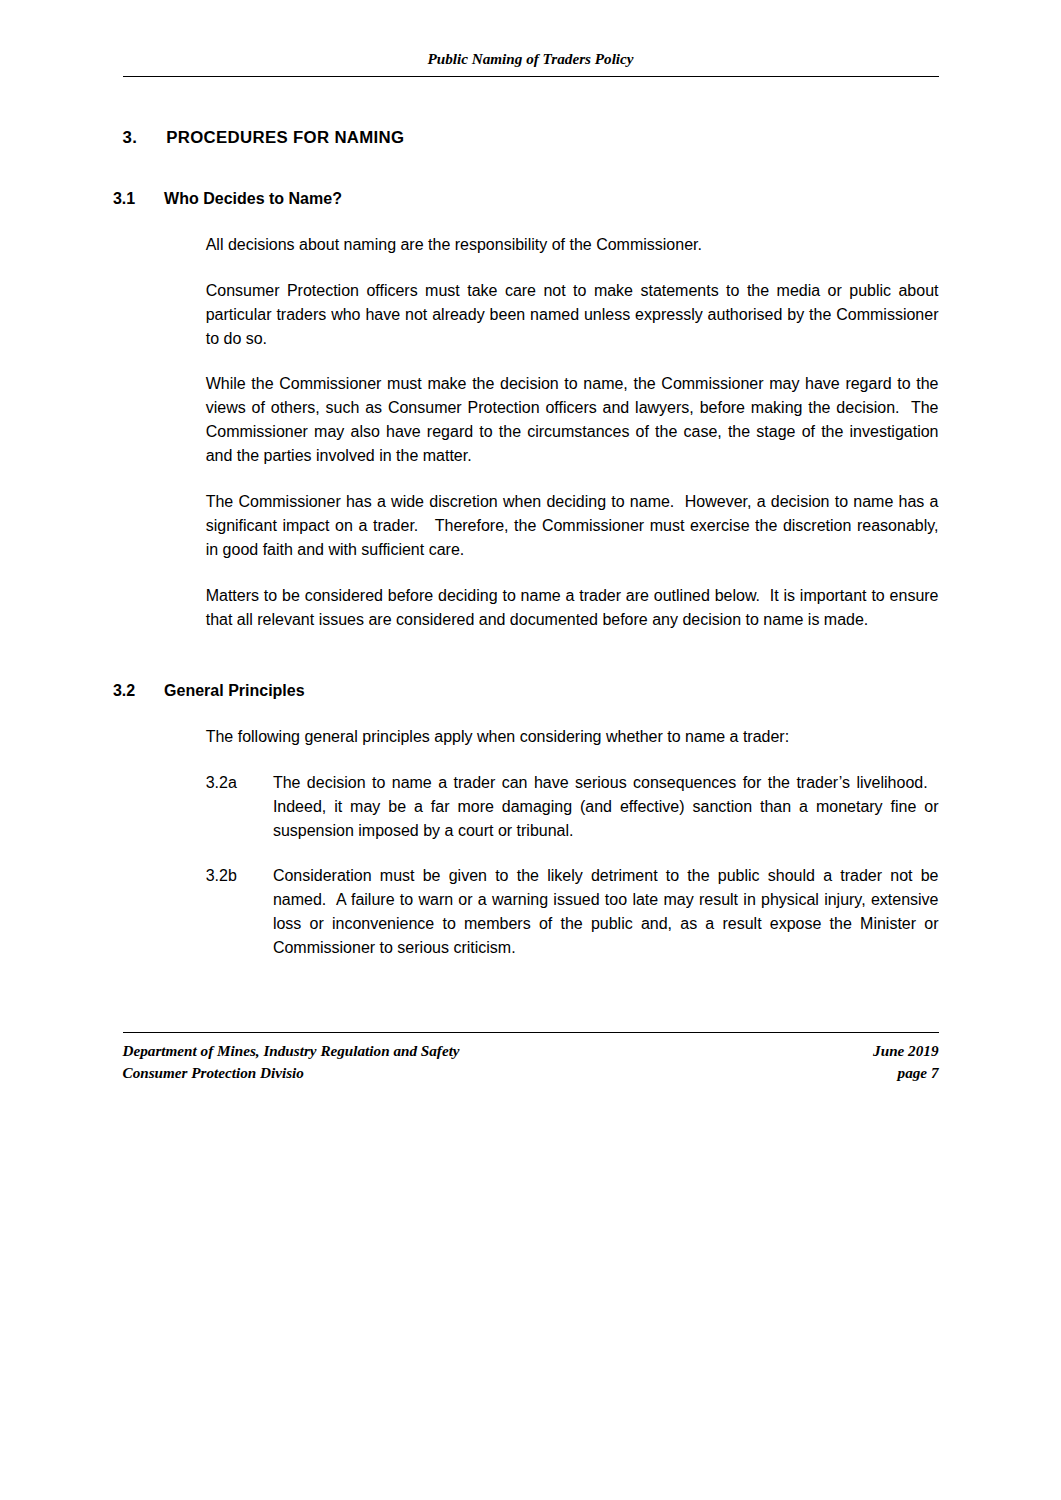Public Naming of Traders Policy
3. PROCEDURES FOR NAMING
3.1 Who Decides to Name?
All decisions about naming are the responsibility of the Commissioner.
Consumer Protection officers must take care not to make statements to the media or public about particular traders who have not already been named unless expressly authorised by the Commissioner to do so.
While the Commissioner must make the decision to name, the Commissioner may have regard to the views of others, such as Consumer Protection officers and lawyers, before making the decision. The Commissioner may also have regard to the circumstances of the case, the stage of the investigation and the parties involved in the matter.
The Commissioner has a wide discretion when deciding to name. However, a decision to name has a significant impact on a trader. Therefore, the Commissioner must exercise the discretion reasonably, in good faith and with sufficient care.
Matters to be considered before deciding to name a trader are outlined below. It is important to ensure that all relevant issues are considered and documented before any decision to name is made.
3.2 General Principles
The following general principles apply when considering whether to name a trader:
3.2a
The decision to name a trader can have serious consequences for the trader’s livelihood. Indeed, it may be a far more damaging (and effective) sanction than a monetary fine or suspension imposed by a court or tribunal.
3.2b
Consideration must be given to the likely detriment to the public should a trader not be named. A failure to warn or a warning issued too late may result in physical injury, extensive loss or inconvenience to members of the public and, as a result expose the Minister or Commissioner to serious criticism.
Department of Mines, Industry Regulation and Safety
Consumer Protection Divisio
June 2019
page 7